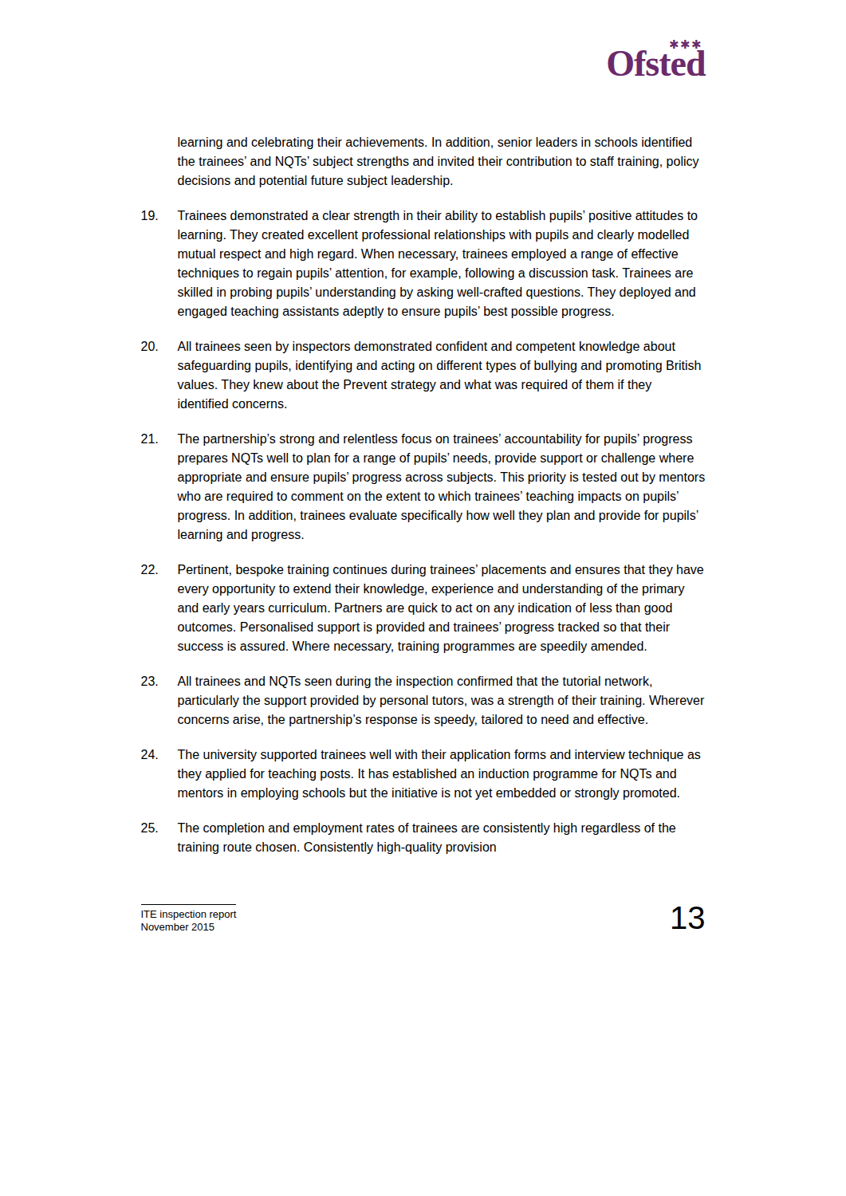✱✱✱
Ofsted
learning and celebrating their achievements. In addition, senior leaders in schools identified the trainees’ and NQTs’ subject strengths and invited their contribution to staff training, policy decisions and potential future subject leadership.
19. Trainees demonstrated a clear strength in their ability to establish pupils’ positive attitudes to learning. They created excellent professional relationships with pupils and clearly modelled mutual respect and high regard. When necessary, trainees employed a range of effective techniques to regain pupils’ attention, for example, following a discussion task. Trainees are skilled in probing pupils’ understanding by asking well-crafted questions. They deployed and engaged teaching assistants adeptly to ensure pupils’ best possible progress.
20. All trainees seen by inspectors demonstrated confident and competent knowledge about safeguarding pupils, identifying and acting on different types of bullying and promoting British values. They knew about the Prevent strategy and what was required of them if they identified concerns.
21. The partnership’s strong and relentless focus on trainees’ accountability for pupils’ progress prepares NQTs well to plan for a range of pupils’ needs, provide support or challenge where appropriate and ensure pupils’ progress across subjects. This priority is tested out by mentors who are required to comment on the extent to which trainees’ teaching impacts on pupils’ progress. In addition, trainees evaluate specifically how well they plan and provide for pupils’ learning and progress.
22. Pertinent, bespoke training continues during trainees’ placements and ensures that they have every opportunity to extend their knowledge, experience and understanding of the primary and early years curriculum. Partners are quick to act on any indication of less than good outcomes. Personalised support is provided and trainees’ progress tracked so that their success is assured. Where necessary, training programmes are speedily amended.
23. All trainees and NQTs seen during the inspection confirmed that the tutorial network, particularly the support provided by personal tutors, was a strength of their training. Wherever concerns arise, the partnership’s response is speedy, tailored to need and effective.
24. The university supported trainees well with their application forms and interview technique as they applied for teaching posts. It has established an induction programme for NQTs and mentors in employing schools but the initiative is not yet embedded or strongly promoted.
25. The completion and employment rates of trainees are consistently high regardless of the training route chosen. Consistently high-quality provision
ITE inspection report
November 2015
13